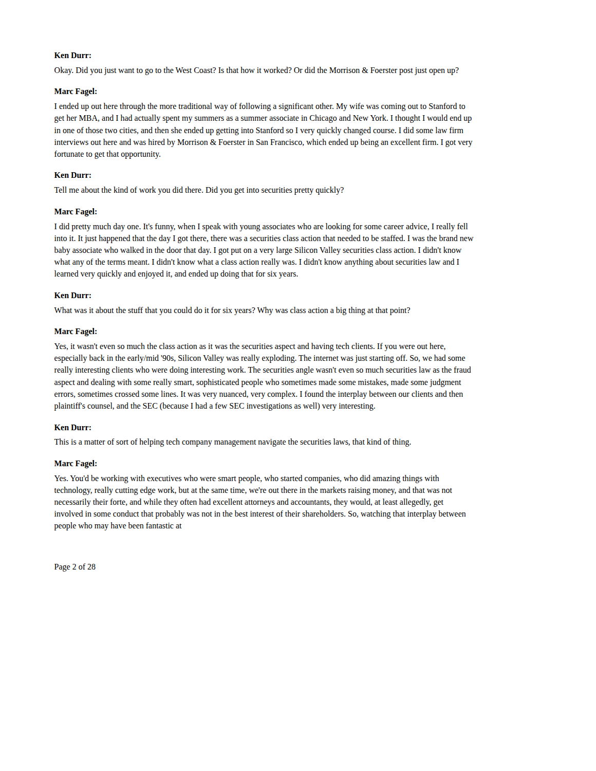Ken Durr:
Okay. Did you just want to go to the West Coast? Is that how it worked? Or did the Morrison & Foerster post just open up?
Marc Fagel:
I ended up out here through the more traditional way of following a significant other. My wife was coming out to Stanford to get her MBA, and I had actually spent my summers as a summer associate in Chicago and New York. I thought I would end up in one of those two cities, and then she ended up getting into Stanford so I very quickly changed course. I did some law firm interviews out here and was hired by Morrison & Foerster in San Francisco, which ended up being an excellent firm. I got very fortunate to get that opportunity.
Ken Durr:
Tell me about the kind of work you did there. Did you get into securities pretty quickly?
Marc Fagel:
I did pretty much day one. It's funny, when I speak with young associates who are looking for some career advice, I really fell into it. It just happened that the day I got there, there was a securities class action that needed to be staffed. I was the brand new baby associate who walked in the door that day. I got put on a very large Silicon Valley securities class action. I didn't know what any of the terms meant. I didn't know what a class action really was. I didn't know anything about securities law and I learned very quickly and enjoyed it, and ended up doing that for six years.
Ken Durr:
What was it about the stuff that you could do it for six years? Why was class action a big thing at that point?
Marc Fagel:
Yes, it wasn't even so much the class action as it was the securities aspect and having tech clients. If you were out here, especially back in the early/mid '90s, Silicon Valley was really exploding. The internet was just starting off. So, we had some really interesting clients who were doing interesting work. The securities angle wasn't even so much securities law as the fraud aspect and dealing with some really smart, sophisticated people who sometimes made some mistakes, made some judgment errors, sometimes crossed some lines. It was very nuanced, very complex. I found the interplay between our clients and then plaintiff's counsel, and the SEC (because I had a few SEC investigations as well) very interesting.
Ken Durr:
This is a matter of sort of helping tech company management navigate the securities laws, that kind of thing.
Marc Fagel:
Yes. You'd be working with executives who were smart people, who started companies, who did amazing things with technology, really cutting edge work, but at the same time, we're out there in the markets raising money, and that was not necessarily their forte, and while they often had excellent attorneys and accountants, they would, at least allegedly, get involved in some conduct that probably was not in the best interest of their shareholders. So, watching that interplay between people who may have been fantastic at
Page 2 of 28